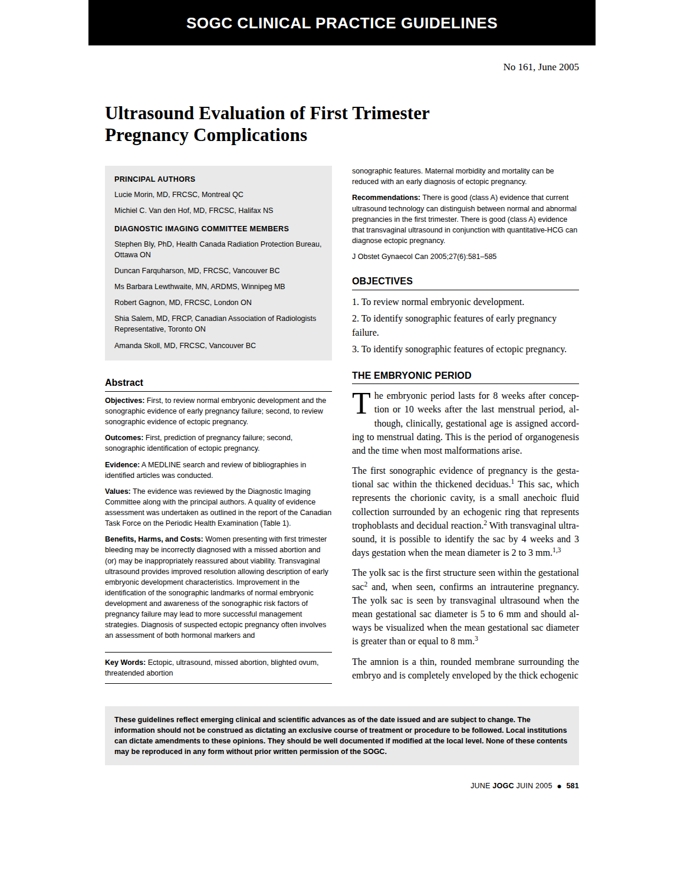SOGC CLINICAL PRACTICE GUIDELINES
No 161, June 2005
Ultrasound Evaluation of First Trimester
Pregnancy Complications
PRINCIPAL AUTHORS
Lucie Morin, MD, FRCSC, Montreal QC
Michiel C. Van den Hof, MD, FRCSC, Halifax NS
DIAGNOSTIC IMAGING COMMITTEE MEMBERS
Stephen Bly, PhD, Health Canada Radiation Protection Bureau, Ottawa ON
Duncan Farquharson, MD, FRCSC, Vancouver BC
Ms Barbara Lewthwaite, MN, ARDMS, Winnipeg MB
Robert Gagnon, MD, FRCSC, London ON
Shia Salem, MD, FRCP, Canadian Association of Radiologists Representative, Toronto ON
Amanda Skoll, MD, FRCSC, Vancouver BC
Abstract
Objectives: First, to review normal embryonic development and the sonographic evidence of early pregnancy failure; second, to review sonographic evidence of ectopic pregnancy.
Outcomes: First, prediction of pregnancy failure; second, sonographic identification of ectopic pregnancy.
Evidence: A MEDLINE search and review of bibliographies in identified articles was conducted.
Values: The evidence was reviewed by the Diagnostic Imaging Committee along with the principal authors. A quality of evidence assessment was undertaken as outlined in the report of the Canadian Task Force on the Periodic Health Examination (Table 1).
Benefits, Harms, and Costs: Women presenting with first trimester bleeding may be incorrectly diagnosed with a missed abortion and (or) may be inappropriately reassured about viability. Transvaginal ultrasound provides improved resolution allowing description of early embryonic development characteristics. Improvement in the identification of the sonographic landmarks of normal embryonic development and awareness of the sonographic risk factors of pregnancy failure may lead to more successful management strategies. Diagnosis of suspected ectopic pregnancy often involves an assessment of both hormonal markers and
Key Words: Ectopic, ultrasound, missed abortion, blighted ovum, threatended abortion
sonographic features. Maternal morbidity and mortality can be reduced with an early diagnosis of ectopic pregnancy.
Recommendations: There is good (class A) evidence that current ultrasound technology can distinguish between normal and abnormal pregnancies in the first trimester. There is good (class A) evidence that transvaginal ultrasound in conjunction with quantitative-HCG can diagnose ectopic pregnancy.
J Obstet Gynaecol Can 2005;27(6):581–585
OBJECTIVES
1. To review normal embryonic development.
2. To identify sonographic features of early pregnancy failure.
3. To identify sonographic features of ectopic pregnancy.
THE EMBRYONIC PERIOD
The embryonic period lasts for 8 weeks after conception or 10 weeks after the last menstrual period, although, clinically, gestational age is assigned according to menstrual dating. This is the period of organogenesis and the time when most malformations arise.
The first sonographic evidence of pregnancy is the gestational sac within the thickened deciduas.1 This sac, which represents the chorionic cavity, is a small anechoic fluid collection surrounded by an echogenic ring that represents trophoblasts and decidual reaction.2 With transvaginal ultrasound, it is possible to identify the sac by 4 weeks and 3 days gestation when the mean diameter is 2 to 3 mm.1,3
The yolk sac is the first structure seen within the gestational sac2 and, when seen, confirms an intrauterine pregnancy. The yolk sac is seen by transvaginal ultrasound when the mean gestational sac diameter is 5 to 6 mm and should always be visualized when the mean gestational sac diameter is greater than or equal to 8 mm.3
The amnion is a thin, rounded membrane surrounding the embryo and is completely enveloped by the thick echogenic
These guidelines reflect emerging clinical and scientific advances as of the date issued and are subject to change. The information should not be construed as dictating an exclusive course of treatment or procedure to be followed. Local institutions can dictate amendments to these opinions. They should be well documented if modified at the local level. None of these contents may be reproduced in any form without prior written permission of the SOGC.
JUNE JOGC JUIN 2005 ● 581